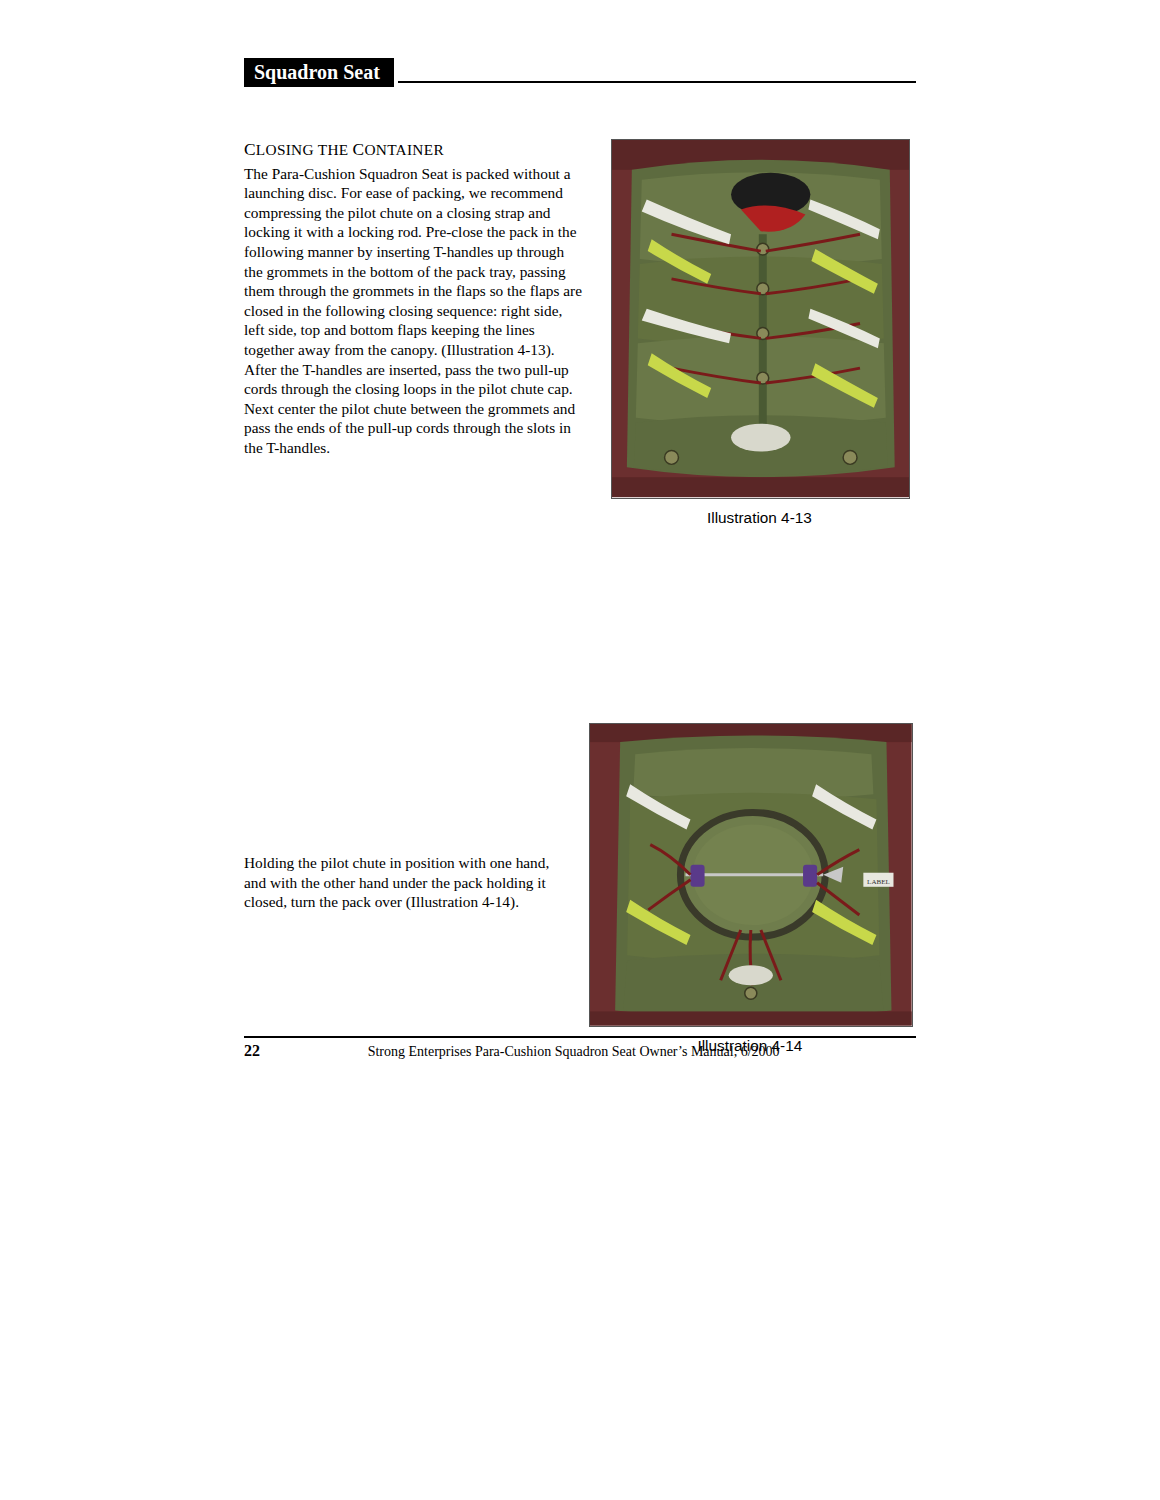Squadron Seat
CLOSING THE CONTAINER
The Para-Cushion Squadron Seat is packed without a launching disc. For ease of packing, we recommend compressing the pilot chute on a closing strap and locking it with a locking rod. Pre-close the pack in the following manner by inserting T-handles up through the grommets in the bottom of the pack tray, passing them through the grommets in the flaps so the flaps are closed in the following closing sequence: right side, left side, top and bottom flaps keeping the lines together away from the canopy. (Illustration 4-13). After the T-handles are inserted, pass the two pull-up cords through the closing loops in the pilot chute cap. Next center the pilot chute between the grommets and pass the ends of the pull-up cords through the slots in the T-handles.
Illustration 4-13
Holding the pilot chute in position with one hand, and with the other hand under the pack holding it closed, turn the pack over (Illustration 4-14).
LABEL
Illustration 4-14
22
Strong Enterprises Para-Cushion Squadron Seat Owner’s Manual, 6/2000